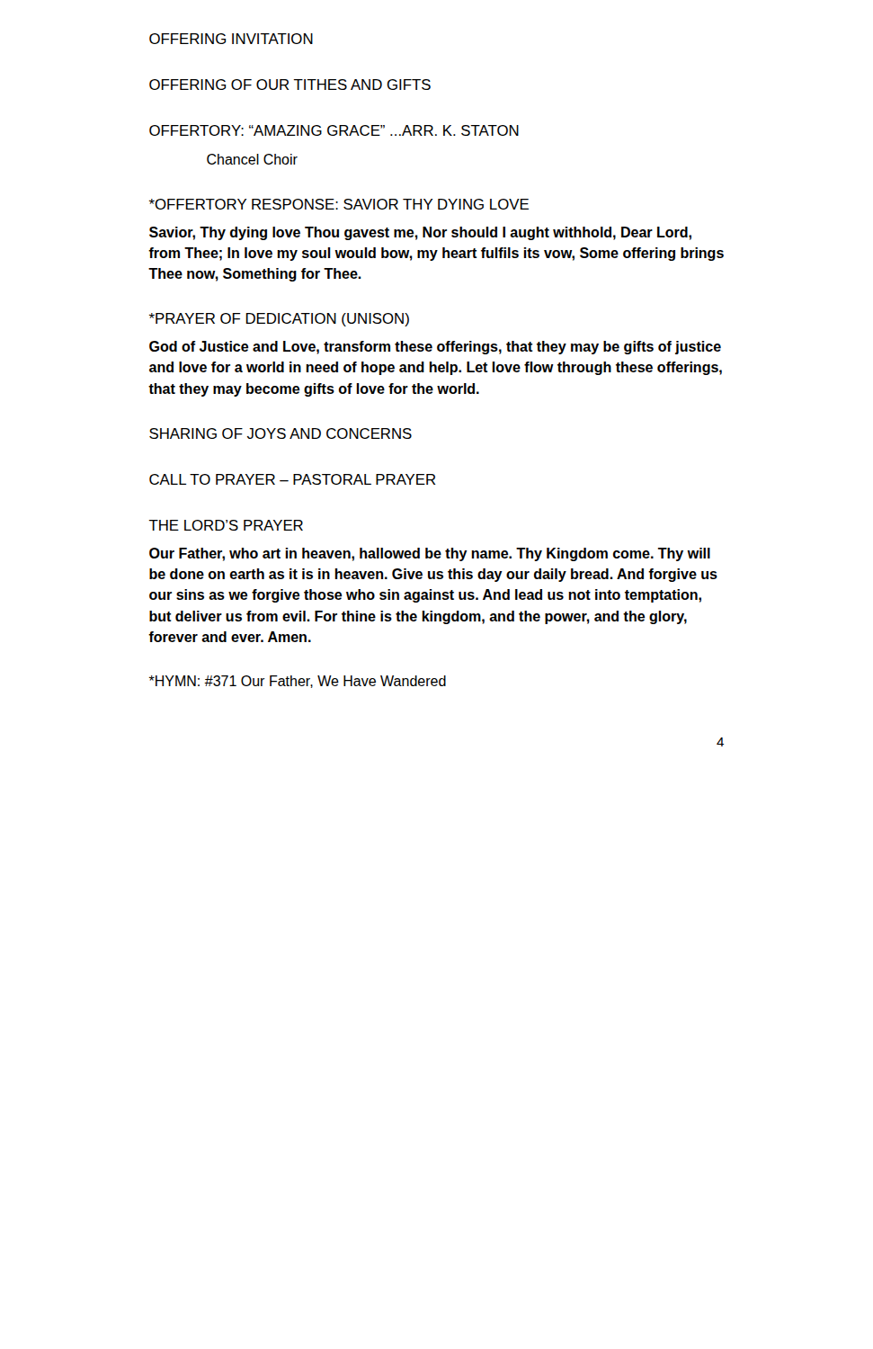Offering Invitation
Offering of Our Tithes and Gifts
Offertory: “Amazing Grace” ...arr. K. Staton
Chancel Choir
*Offertory Response: Savior Thy Dying Love
Savior, Thy dying love Thou gavest me, Nor should I aught withhold, Dear Lord, from Thee; In love my soul would bow, my heart fulfils its vow, Some offering brings Thee now, Something for Thee.
*Prayer of Dedication (unison)
God of Justice and Love, transform these offerings, that they may be gifts of justice and love for a world in need of hope and help. Let love flow through these offerings, that they may become gifts of love for the world.
Sharing of Joys and Concerns
Call to Prayer – Pastoral Prayer
The Lord’s Prayer
Our Father, who art in heaven, hallowed be thy name. Thy Kingdom come. Thy will be done on earth as it is in heaven. Give us this day our daily bread. And forgive us our sins as we forgive those who sin against us. And lead us not into temptation, but deliver us from evil. For thine is the kingdom, and the power, and the glory, forever and ever. Amen.
*HYMN: #371 Our Father, We Have Wandered
4